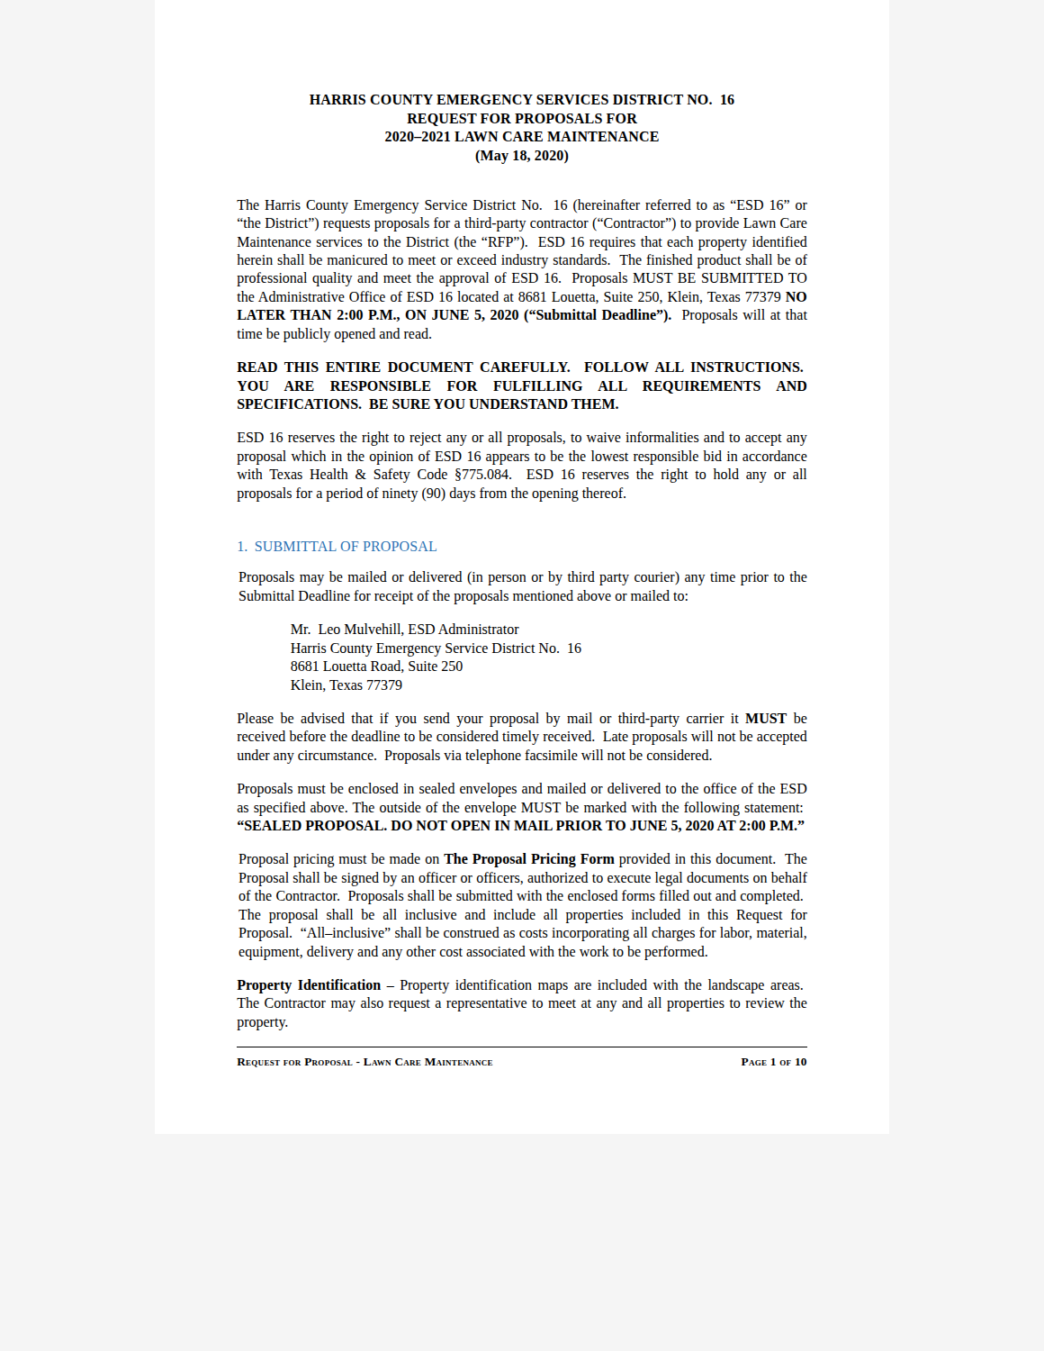HARRIS COUNTY EMERGENCY SERVICES DISTRICT NO. 16 REQUEST FOR PROPOSALS FOR 2020–2021 LAWN CARE MAINTENANCE (May 18, 2020)
The Harris County Emergency Service District No. 16 (hereinafter referred to as “ESD 16” or “the District”) requests proposals for a third-party contractor (“Contractor”) to provide Lawn Care Maintenance services to the District (the “RFP”). ESD 16 requires that each property identified herein shall be manicured to meet or exceed industry standards. The finished product shall be of professional quality and meet the approval of ESD 16. Proposals MUST BE SUBMITTED TO the Administrative Office of ESD 16 located at 8681 Louetta, Suite 250, Klein, Texas 77379 NO LATER THAN 2:00 P.M., ON JUNE 5, 2020 (“Submittal Deadline”). Proposals will at that time be publicly opened and read.
READ THIS ENTIRE DOCUMENT CAREFULLY. FOLLOW ALL INSTRUCTIONS. YOU ARE RESPONSIBLE FOR FULFILLING ALL REQUIREMENTS AND SPECIFICATIONS. BE SURE YOU UNDERSTAND THEM.
ESD 16 reserves the right to reject any or all proposals, to waive informalities and to accept any proposal which in the opinion of ESD 16 appears to be the lowest responsible bid in accordance with Texas Health & Safety Code §775.084. ESD 16 reserves the right to hold any or all proposals for a period of ninety (90) days from the opening thereof.
1. SUBMITTAL OF PROPOSAL
Proposals may be mailed or delivered (in person or by third party courier) any time prior to the Submittal Deadline for receipt of the proposals mentioned above or mailed to:
Mr. Leo Mulvehill, ESD Administrator Harris County Emergency Service District No. 16 8681 Louetta Road, Suite 250 Klein, Texas 77379
Please be advised that if you send your proposal by mail or third-party carrier it MUST be received before the deadline to be considered timely received. Late proposals will not be accepted under any circumstance. Proposals via telephone facsimile will not be considered.
Proposals must be enclosed in sealed envelopes and mailed or delivered to the office of the ESD as specified above. The outside of the envelope MUST be marked with the following statement: “SEALED PROPOSAL. DO NOT OPEN IN MAIL PRIOR TO JUNE 5, 2020 AT 2:00 P.M.”
Proposal pricing must be made on The Proposal Pricing Form provided in this document. The Proposal shall be signed by an officer or officers, authorized to execute legal documents on behalf of the Contractor. Proposals shall be submitted with the enclosed forms filled out and completed. The proposal shall be all inclusive and include all properties included in this Request for Proposal. “All–inclusive” shall be construed as costs incorporating all charges for labor, material, equipment, delivery and any other cost associated with the work to be performed.
Property Identification – Property identification maps are included with the landscape areas. The Contractor may also request a representative to meet at any and all properties to review the property.
Request for Proposal - Lawn Care Maintenance Page 1 of 10